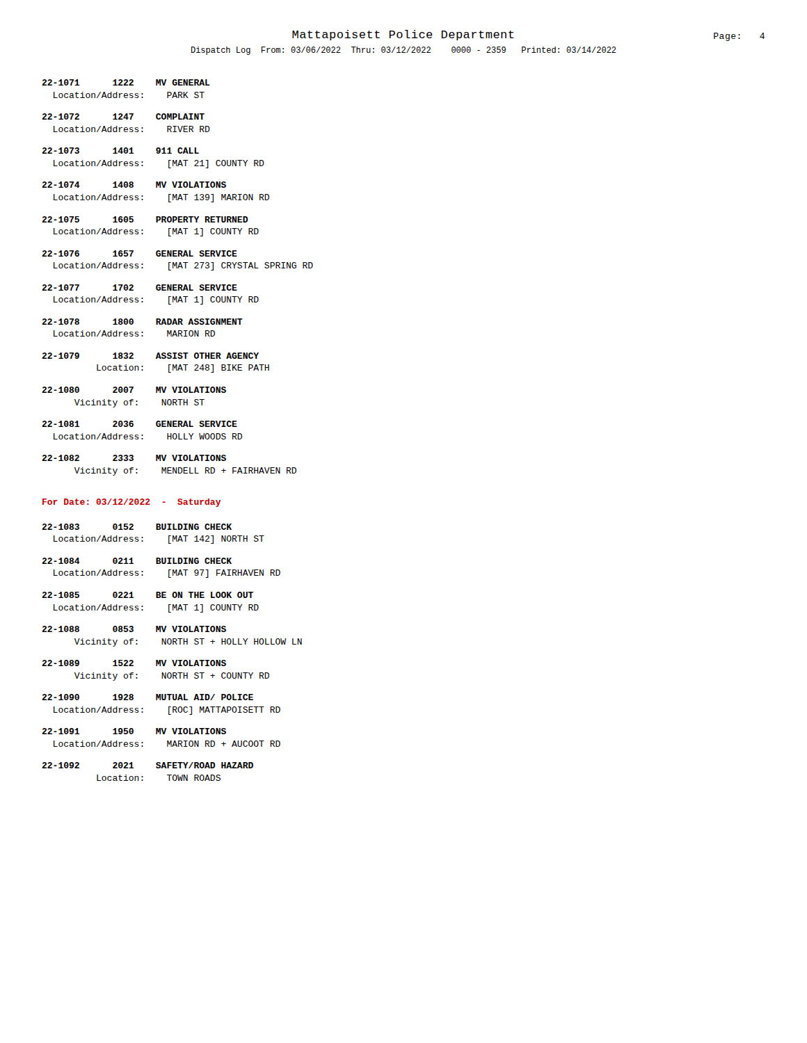Mattapoisett Police DepartmentPage: 4
Dispatch Log From: 03/06/2022 Thru: 03/12/2022 0000 - 2359 Printed: 03/14/2022
22-10711222 MV GENERAL
Location/Address: PARK ST
22-10721247 COMPLAINT
Location/Address: RIVER RD
22-10731401911 CALL
Location/Address: [MAT 21] COUNTY RD
22-10741408 MV VIOLATIONS
Location/Address: [MAT 139] MARION RD
22-10751605 PROPERTY RETURNED
Location/Address: [MAT 1] COUNTY RD
22-10761657 GENERAL SERVICE
Location/Address: [MAT 273] CRYSTAL SPRING RD
22-10771702 GENERAL SERVICE
Location/Address: [MAT 1] COUNTY RD
22-10781800 RADAR ASSIGNMENT
Location/Address: MARION RD
22-10791832 ASSIST OTHER AGENCY
Location: [MAT 248] BIKE PATH
22-10802007 MV VIOLATIONS
Vicinity of: NORTH ST
22-10812036 GENERAL SERVICE
Location/Address: HOLLY WOODS RD
22-10822333 MV VIOLATIONS
Vicinity of: MENDELL RD + FAIRHAVEN RD
For Date: 03/12/2022 - Saturday
22-10830152 BUILDING CHECK
Location/Address: [MAT 142] NORTH ST
22-10840211 BUILDING CHECK
Location/Address: [MAT 97] FAIRHAVEN RD
22-10850221 BE ON THE LOOK OUT
Location/Address: [MAT 1] COUNTY RD
22-10880853 MV VIOLATIONS
Vicinity of: NORTH ST + HOLLY HOLLOW LN
22-10891522 MV VIOLATIONS
Vicinity of: NORTH ST + COUNTY RD
22-10901928 MUTUAL AID/ POLICE
Location/Address: [ROC] MATTAPOISETT RD
22-10911950 MV VIOLATIONS
Location/Address: MARION RD + AUCOOT RD
22-10922021 SAFETY/ROAD HAZARD
Location: TOWN ROADS